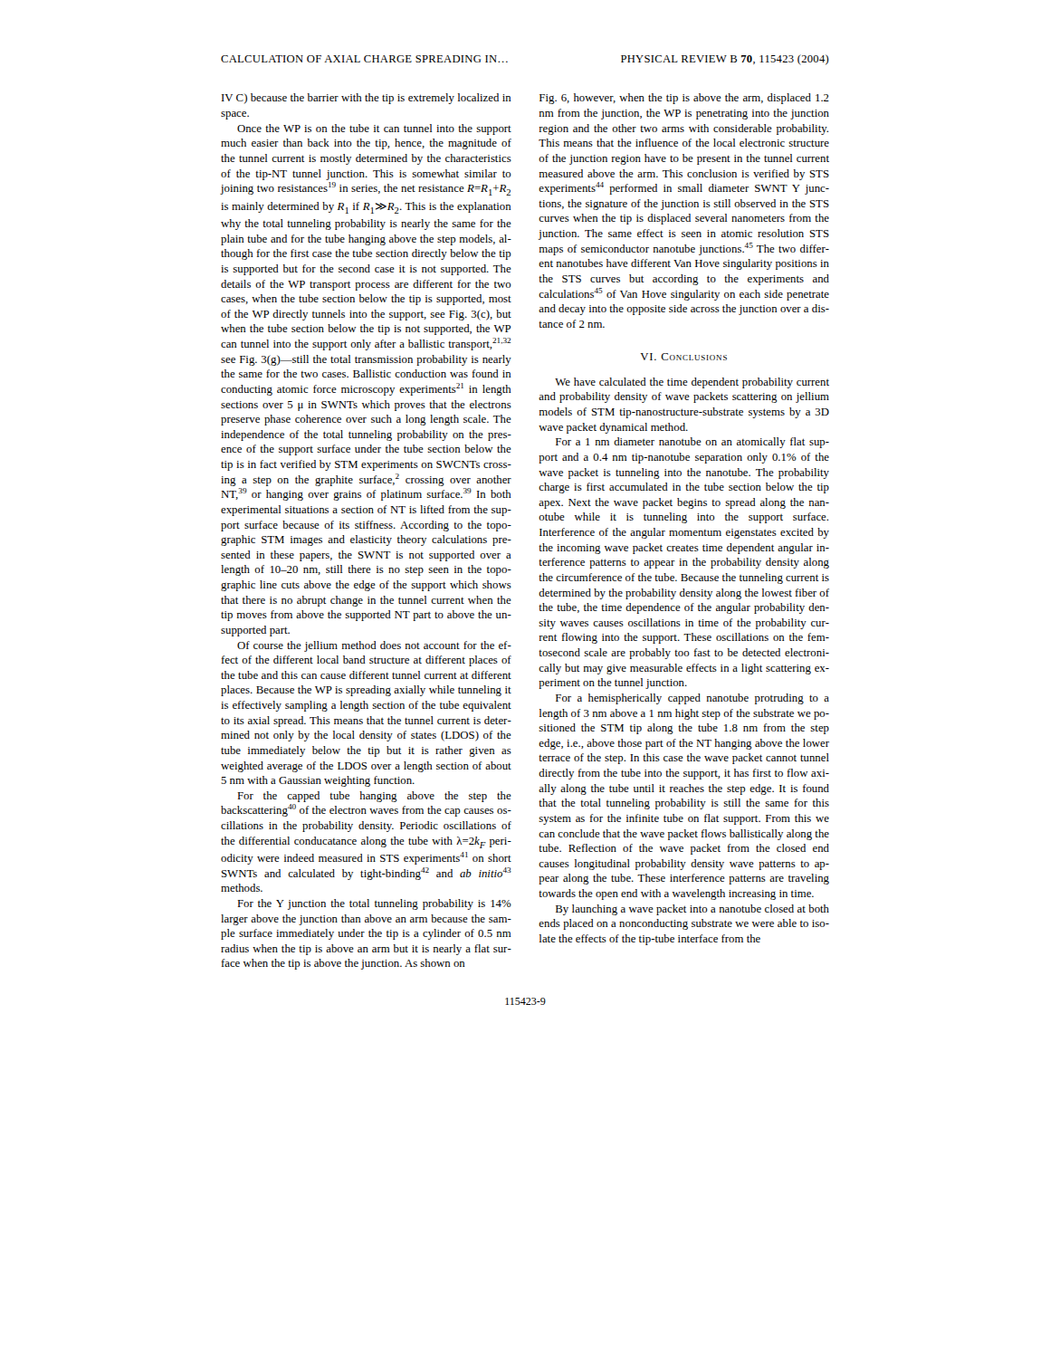Calculation of axial charge spreading in…
PHYSICAL REVIEW B 70, 115423 (2004)
IV C) because the barrier with the tip is extremely localized in space.
Once the WP is on the tube it can tunnel into the support much easier than back into the tip, hence, the magnitude of the tunnel current is mostly determined by the characteristics of the tip-NT tunnel junction. This is somewhat similar to joining two resistances19 in series, the net resistance R=R1+R2 is mainly determined by R1 if R1≫R2. This is the explanation why the total tunneling probability is nearly the same for the plain tube and for the tube hanging above the step models, although for the first case the tube section directly below the tip is supported but for the second case it is not supported. The details of the WP transport process are different for the two cases, when the tube section below the tip is supported, most of the WP directly tunnels into the support, see Fig. 3(c), but when the tube section below the tip is not supported, the WP can tunnel into the support only after a ballistic transport,21,32 see Fig. 3(g)—still the total transmission probability is nearly the same for the two cases. Ballistic conduction was found in conducting atomic force microscopy experiments21 in length sections over 5 μ in SWNTs which proves that the electrons preserve phase coherence over such a long length scale. The independence of the total tunneling probability on the presence of the support surface under the tube section below the tip is in fact verified by STM experiments on SWCNTs crossing a step on the graphite surface,2 crossing over another NT,39 or hanging over grains of platinum surface.39 In both experimental situations a section of NT is lifted from the support surface because of its stiffness. According to the topographic STM images and elasticity theory calculations presented in these papers, the SWNT is not supported over a length of 10–20 nm, still there is no step seen in the topographic line cuts above the edge of the support which shows that there is no abrupt change in the tunnel current when the tip moves from above the supported NT part to above the unsupported part.
Of course the jellium method does not account for the effect of the different local band structure at different places of the tube and this can cause different tunnel current at different places. Because the WP is spreading axially while tunneling it is effectively sampling a length section of the tube equivalent to its axial spread. This means that the tunnel current is determined not only by the local density of states (LDOS) of the tube immediately below the tip but it is rather given as weighted average of the LDOS over a length section of about 5 nm with a Gaussian weighting function.
For the capped tube hanging above the step the backscattering40 of the electron waves from the cap causes oscillations in the probability density. Periodic oscillations of the differential conducatance along the tube with λ=2kF periodicity were indeed measured in STS experiments41 on short SWNTs and calculated by tight-binding42 and ab initio43 methods.
For the Y junction the total tunneling probability is 14% larger above the junction than above an arm because the sample surface immediately under the tip is a cylinder of 0.5 nm radius when the tip is above an arm but it is nearly a flat surface when the tip is above the junction. As shown on
Fig. 6, however, when the tip is above the arm, displaced 1.2 nm from the junction, the WP is penetrating into the junction region and the other two arms with considerable probability. This means that the influence of the local electronic structure of the junction region have to be present in the tunnel current measured above the arm. This conclusion is verified by STS experiments44 performed in small diameter SWNT Y junctions, the signature of the junction is still observed in the STS curves when the tip is displaced several nanometers from the junction. The same effect is seen in atomic resolution STS maps of semiconductor nanotube junctions.45 The two different nanotubes have different Van Hove singularity positions in the STS curves but according to the experiments and calculations45 of Van Hove singularity on each side penetrate and decay into the opposite side across the junction over a distance of 2 nm.
VI. Conclusions
We have calculated the time dependent probability current and probability density of wave packets scattering on jellium models of STM tip-nanostructure-substrate systems by a 3D wave packet dynamical method.
For a 1 nm diameter nanotube on an atomically flat support and a 0.4 nm tip-nanotube separation only 0.1% of the wave packet is tunneling into the nanotube. The probability charge is first accumulated in the tube section below the tip apex. Next the wave packet begins to spread along the nanotube while it is tunneling into the support surface. Interference of the angular momentum eigenstates excited by the incoming wave packet creates time dependent angular interference patterns to appear in the probability density along the circumference of the tube. Because the tunneling current is determined by the probability density along the lowest fiber of the tube, the time dependence of the angular probability density waves causes oscillations in time of the probability current flowing into the support. These oscillations on the femtosecond scale are probably too fast to be detected electronically but may give measurable effects in a light scattering experiment on the tunnel junction.
For a hemispherically capped nanotube protruding to a length of 3 nm above a 1 nm hight step of the substrate we positioned the STM tip along the tube 1.8 nm from the step edge, i.e., above those part of the NT hanging above the lower terrace of the step. In this case the wave packet cannot tunnel directly from the tube into the support, it has first to flow axially along the tube until it reaches the step edge. It is found that the total tunneling probability is still the same for this system as for the infinite tube on flat support. From this we can conclude that the wave packet flows ballistically along the tube. Reflection of the wave packet from the closed end causes longitudinal probability density wave patterns to appear along the tube. These interference patterns are traveling towards the open end with a wavelength increasing in time.
By launching a wave packet into a nanotube closed at both ends placed on a nonconducting substrate we were able to isolate the effects of the tip-tube interface from the
115423-9